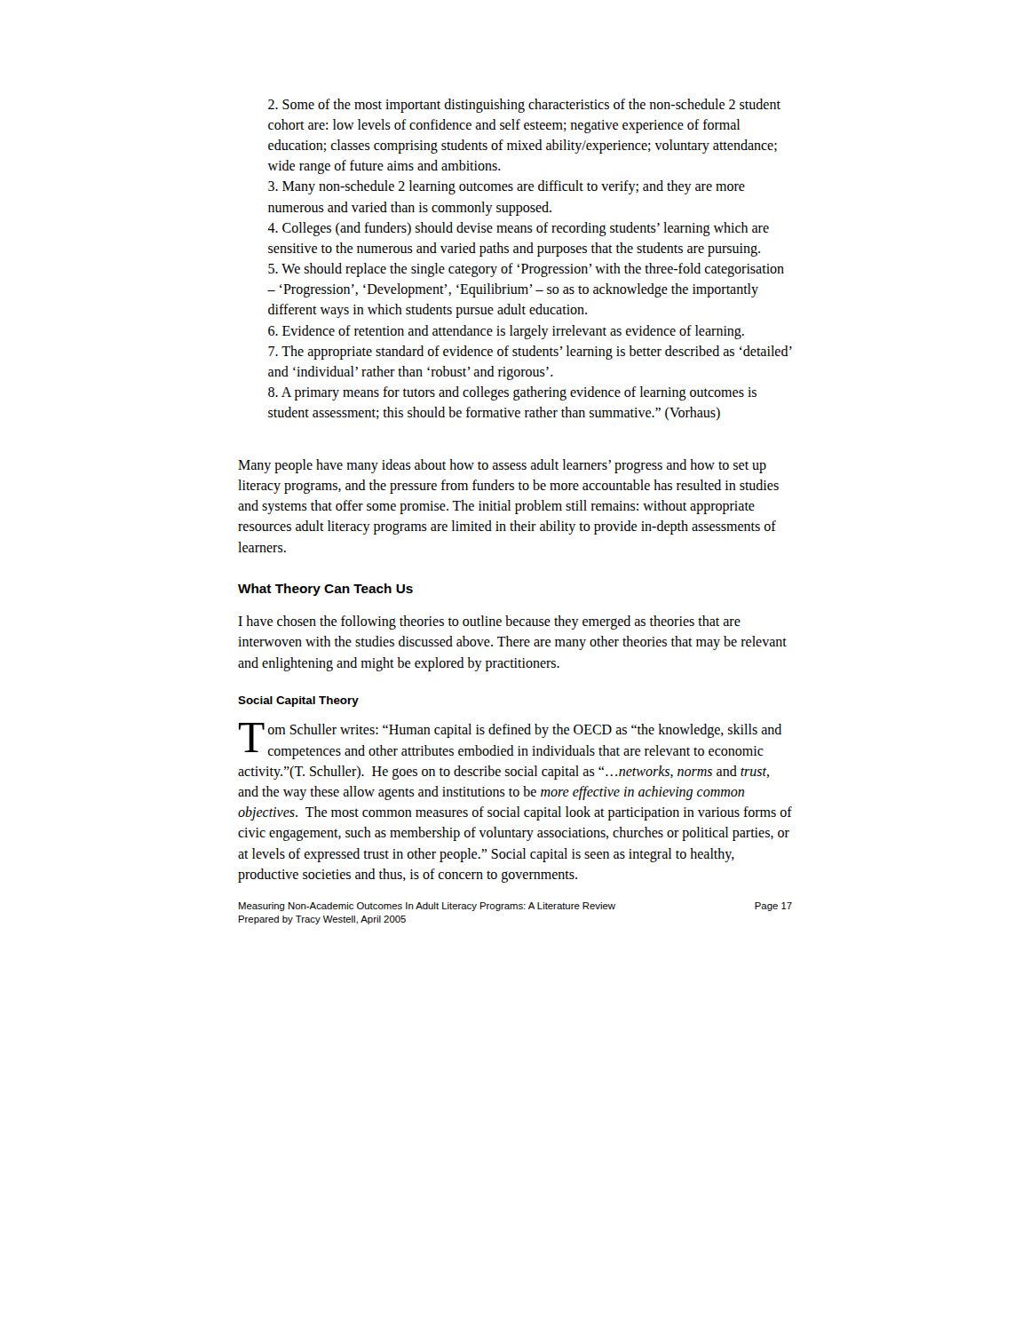2. Some of the most important distinguishing characteristics of the non-schedule 2 student cohort are: low levels of confidence and self esteem; negative experience of formal education; classes comprising students of mixed ability/experience; voluntary attendance; wide range of future aims and ambitions.
3. Many non-schedule 2 learning outcomes are difficult to verify; and they are more numerous and varied than is commonly supposed.
4. Colleges (and funders) should devise means of recording students’ learning which are sensitive to the numerous and varied paths and purposes that the students are pursuing.
5. We should replace the single category of ‘Progression’ with the three-fold categorisation – ‘Progression’, ‘Development’, ‘Equilibrium’ – so as to acknowledge the importantly different ways in which students pursue adult education.
6. Evidence of retention and attendance is largely irrelevant as evidence of learning.
7. The appropriate standard of evidence of students’ learning is better described as ‘detailed’ and ‘individual’ rather than ‘robust’ and rigorous’.
8. A primary means for tutors and colleges gathering evidence of learning outcomes is student assessment; this should be formative rather than summative.” (Vorhaus)
Many people have many ideas about how to assess adult learners’ progress and how to set up literacy programs, and the pressure from funders to be more accountable has resulted in studies and systems that offer some promise. The initial problem still remains: without appropriate resources adult literacy programs are limited in their ability to provide in-depth assessments of learners.
What Theory Can Teach Us
I have chosen the following theories to outline because they emerged as theories that are interwoven with the studies discussed above. There are many other theories that may be relevant and enlightening and might be explored by practitioners.
Social Capital Theory
Tom Schuller writes: “Human capital is defined by the OECD as “the knowledge, skills and competences and other attributes embodied in individuals that are relevant to economic activity.”(T. Schuller). He goes on to describe social capital as “…networks, norms and trust, and the way these allow agents and institutions to be more effective in achieving common objectives. The most common measures of social capital look at participation in various forms of civic engagement, such as membership of voluntary associations, churches or political parties, or at levels of expressed trust in other people.” Social capital is seen as integral to healthy, productive societies and thus, is of concern to governments.
Page 17
Measuring Non-Academic Outcomes In Adult Literacy Programs: A Literature Review
Prepared by Tracy Westell, April 2005